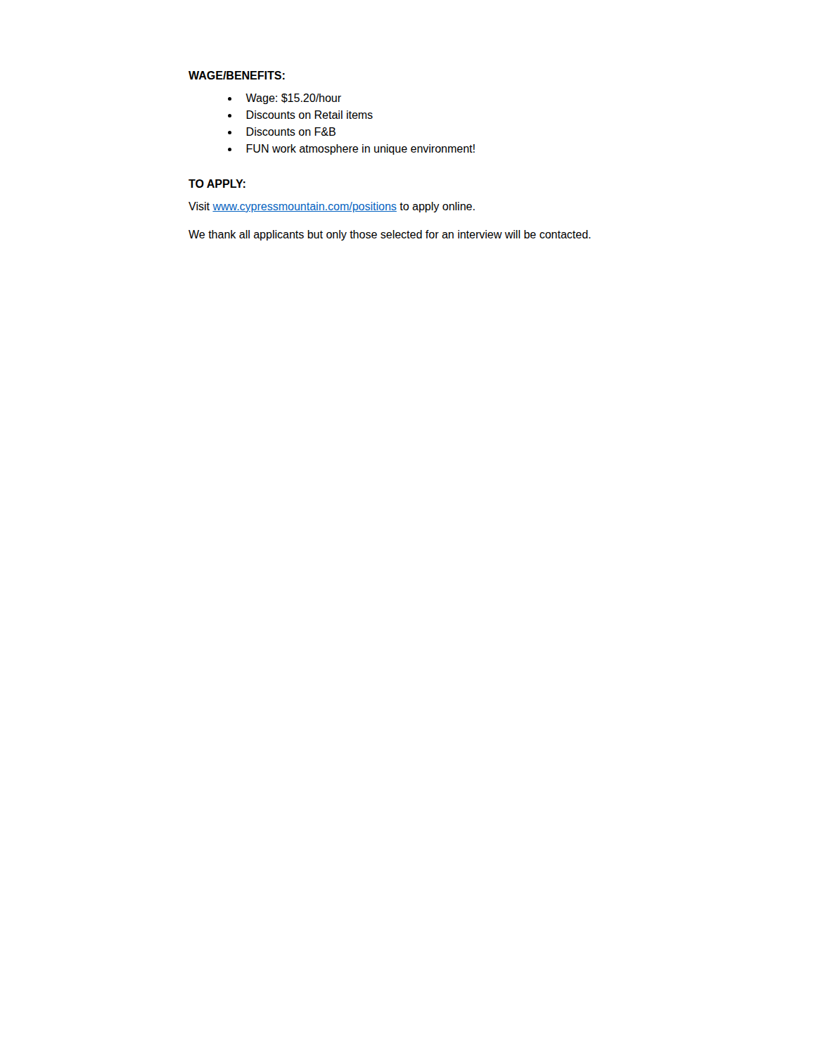WAGE/BENEFITS:
Wage: $15.20/hour
Discounts on Retail items
Discounts on F&B
FUN work atmosphere in unique environment!
TO APPLY:
Visit www.cypressmountain.com/positions to apply online.
We thank all applicants but only those selected for an interview will be contacted.